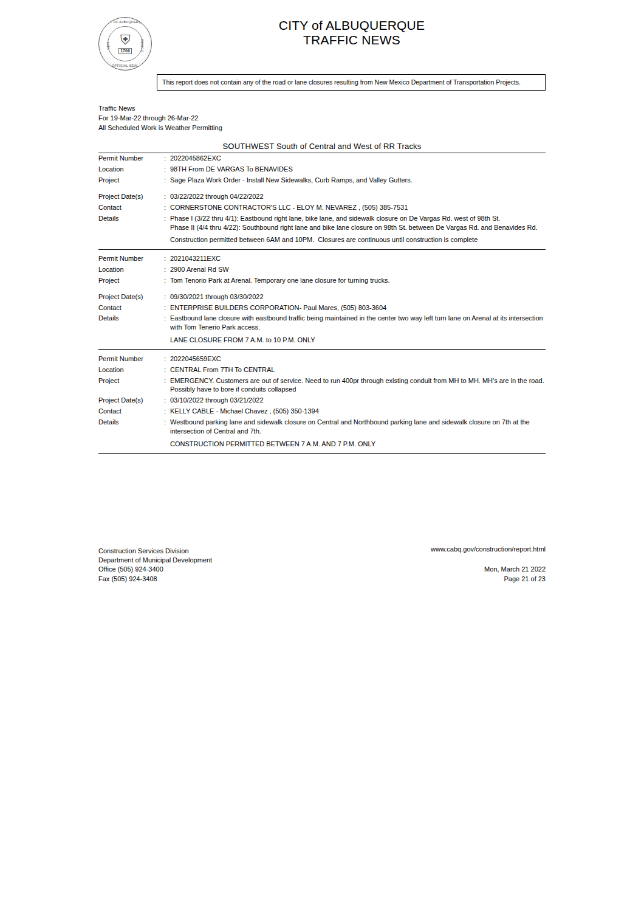City of Albuquerque
New
Mexico
Official Seal
⛨
1706
CITY of ALBUQUERQUE
TRAFFIC NEWS
This report does not contain any of the road or lane closures resulting from New Mexico Department of Transportation Projects.
Traffic News
For 19-Mar-22 through 26-Mar-22
All Scheduled Work is Weather Permitting
SOUTHWEST South of Central and West of RR Tracks
| Permit Number | : | 2022045862EXC |
| Location | : | 98TH From DE VARGAS To BENAVIDES |
| Project | : | Sage Plaza Work Order - Install New Sidewalks, Curb Ramps, and Valley Gutters. |
| Project Date(s) | : | 03/22/2022 through 04/22/2022 |
| Contact | : | CORNERSTONE CONTRACTOR'S LLC - ELOY M. NEVAREZ , (505) 385-7531 |
| Details | : | Phase I (3/22 thru 4/1): Eastbound right lane, bike lane, and sidewalk closure on De Vargas Rd. west of 98th St. Phase II (4/4 thru 4/22): Southbound right lane and bike lane closure on 98th St. between De Vargas Rd. and Benavides Rd. Construction permitted between 6AM and 10PM. Closures are continuous until construction is complete |
| Permit Number | : | 2021043211EXC |
| Location | : | 2900 Arenal Rd SW |
| Project | : | Tom Tenorio Park at Arenal. Temporary one lane closure for turning trucks. |
| Project Date(s) | : | 09/30/2021 through 03/30/2022 |
| Contact | : | ENTERPRISE BUILDERS CORPORATION- Paul Mares, (505) 803-3604 |
| Details | : | Eastbound lane closure with eastbound traffic being maintained in the center two way left turn lane on Arenal at its intersection with Tom Tenerio Park access. LANE CLOSURE FROM 7 A.M. to 10 P.M. ONLY |
| Permit Number | : | 2022045659EXC |
| Location | : | CENTRAL From 7TH To CENTRAL |
| Project | : | EMERGENCY. Customers are out of service. Need to run 400pr through existing conduit from MH to MH. MH's are in the road. Possibly have to bore if conduits collapsed |
| Project Date(s) | : | 03/10/2022 through 03/21/2022 |
| Contact | : | KELLY CABLE - Michael Chavez , (505) 350-1394 |
| Details | : | Westbound parking lane and sidewalk closure on Central and Northbound parking lane and sidewalk closure on 7th at the intersection of Central and 7th. CONSTRUCTION PERMITTED BETWEEN 7 A.M. AND 7 P.M. ONLY |
Construction Services Division
Department of Municipal Development
Office (505) 924-3400
Fax (505) 924-3408
www.cabq.gov/construction/report.html
Mon, March 21 2022
Page 21 of 23